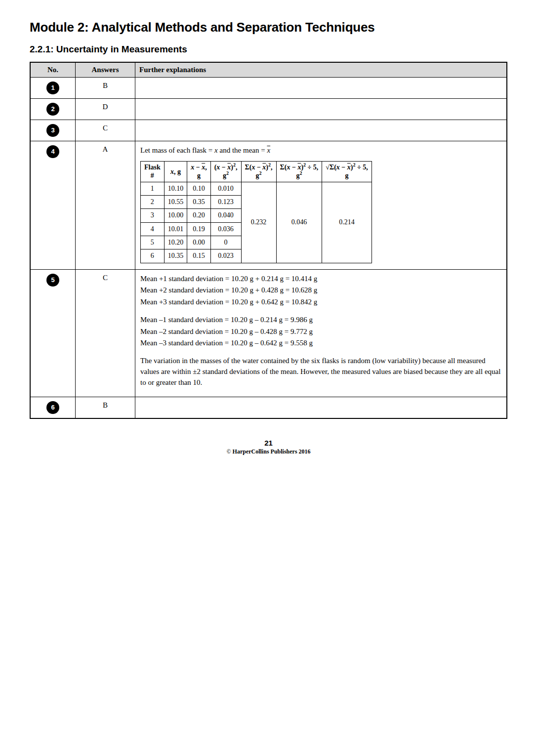Module 2: Analytical Methods and Separation Techniques
2.2.1: Uncertainty in Measurements
| No. | Answers | Further explanations |
| --- | --- | --- |
| 1 | B | |
| 2 | D | |
| 3 | C | |
| 4 | A | Let mass of each flask = x and the mean = x / Flask # / x , g / x − x , g / ( x − x ) 2 , g 2 / Σ( x − x ) 2 , g 2 / Σ( x − x ) 2 ÷ 5, g 2 / √Σ( x − x ) 2 ÷ 5, g / / --- / --- / --- / --- / --- / --- / --- / / 1 / 10.10 / 0.10 / 0.010 / 0.232 / 0.046 / 0.214 / / 2 / 10.55 / 0.35 / 0.123 / / 3 / 10.00 / 0.20 / 0.040 / / 4 / 10.01 / 0.19 / 0.036 / / 5 / 10.20 / 0.00 / 0 / / 6 / 10.35 / 0.15 / 0.023 / |
| 5 | C | Mean +1 standard deviation = 10.20 g + 0.214 g = 10.414 g Mean +2 standard deviation = 10.20 g + 0.428 g = 10.628 g Mean +3 standard deviation = 10.20 g + 0.642 g = 10.842 g Mean –1 standard deviation = 10.20 g – 0.214 g = 9.986 g Mean –2 standard deviation = 10.20 g – 0.428 g = 9.772 g Mean –3 standard deviation = 10.20 g – 0.642 g = 9.558 g The variation in the masses of the water contained by the six flasks is random (low variability) because all measured values are within ±2 standard deviations of the mean. However, the measured values are biased because they are all equal to or greater than 10. |
| 6 | B | |
21
© HarperCollins Publishers 2016